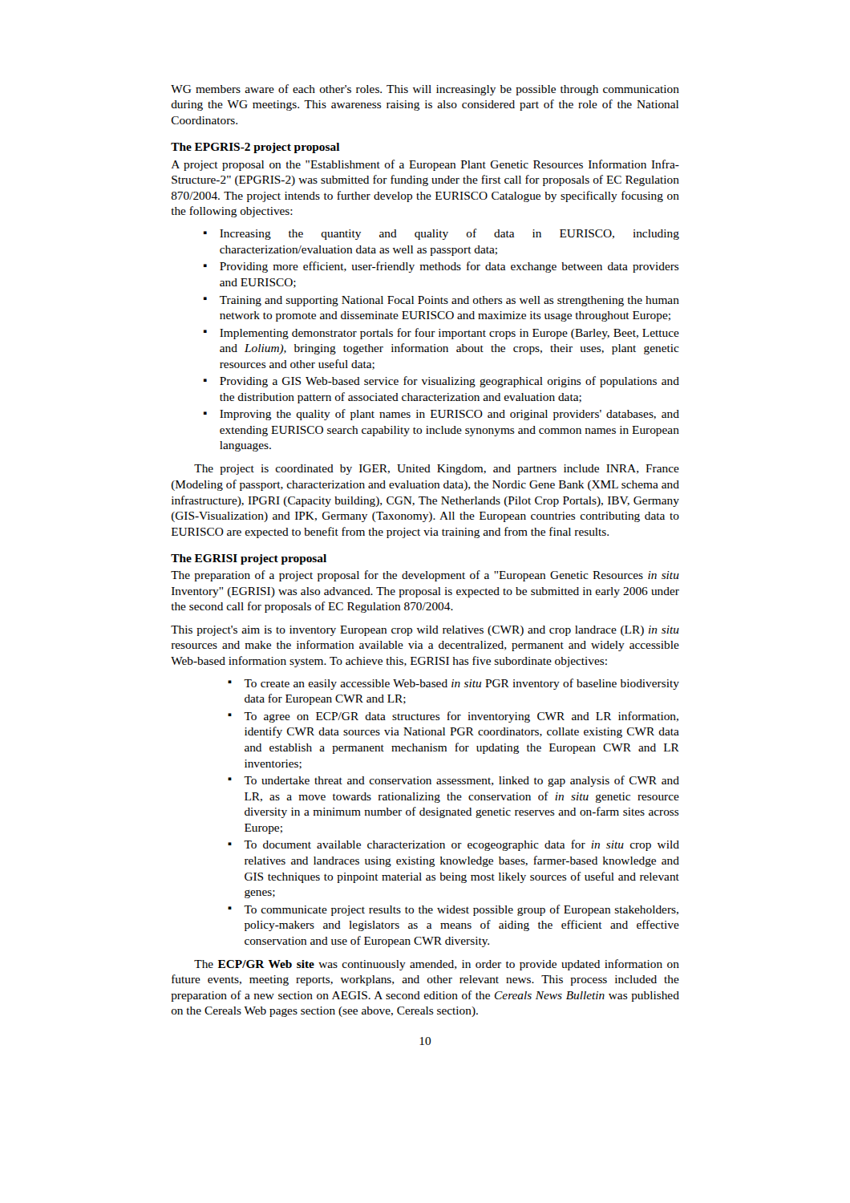WG members aware of each other's roles. This will increasingly be possible through communication during the WG meetings. This awareness raising is also considered part of the role of the National Coordinators.
The EPGRIS-2 project proposal
A project proposal on the "Establishment of a European Plant Genetic Resources Information Infra-Structure-2" (EPGRIS-2) was submitted for funding under the first call for proposals of EC Regulation 870/2004. The project intends to further develop the EURISCO Catalogue by specifically focusing on the following objectives:
Increasing the quantity and quality of data in EURISCO, including characterization/evaluation data as well as passport data;
Providing more efficient, user-friendly methods for data exchange between data providers and EURISCO;
Training and supporting National Focal Points and others as well as strengthening the human network to promote and disseminate EURISCO and maximize its usage throughout Europe;
Implementing demonstrator portals for four important crops in Europe (Barley, Beet, Lettuce and Lolium), bringing together information about the crops, their uses, plant genetic resources and other useful data;
Providing a GIS Web-based service for visualizing geographical origins of populations and the distribution pattern of associated characterization and evaluation data;
Improving the quality of plant names in EURISCO and original providers' databases, and extending EURISCO search capability to include synonyms and common names in European languages.
The project is coordinated by IGER, United Kingdom, and partners include INRA, France (Modeling of passport, characterization and evaluation data), the Nordic Gene Bank (XML schema and infrastructure), IPGRI (Capacity building), CGN, The Netherlands (Pilot Crop Portals), IBV, Germany (GIS-Visualization) and IPK, Germany (Taxonomy). All the European countries contributing data to EURISCO are expected to benefit from the project via training and from the final results.
The EGRISI project proposal
The preparation of a project proposal for the development of a "European Genetic Resources in situ Inventory" (EGRISI) was also advanced. The proposal is expected to be submitted in early 2006 under the second call for proposals of EC Regulation 870/2004.
This project's aim is to inventory European crop wild relatives (CWR) and crop landrace (LR) in situ resources and make the information available via a decentralized, permanent and widely accessible Web-based information system. To achieve this, EGRISI has five subordinate objectives:
To create an easily accessible Web-based in situ PGR inventory of baseline biodiversity data for European CWR and LR;
To agree on ECP/GR data structures for inventorying CWR and LR information, identify CWR data sources via National PGR coordinators, collate existing CWR data and establish a permanent mechanism for updating the European CWR and LR inventories;
To undertake threat and conservation assessment, linked to gap analysis of CWR and LR, as a move towards rationalizing the conservation of in situ genetic resource diversity in a minimum number of designated genetic reserves and on-farm sites across Europe;
To document available characterization or ecogeographic data for in situ crop wild relatives and landraces using existing knowledge bases, farmer-based knowledge and GIS techniques to pinpoint material as being most likely sources of useful and relevant genes;
To communicate project results to the widest possible group of European stakeholders, policy-makers and legislators as a means of aiding the efficient and effective conservation and use of European CWR diversity.
The ECP/GR Web site was continuously amended, in order to provide updated information on future events, meeting reports, workplans, and other relevant news. This process included the preparation of a new section on AEGIS. A second edition of the Cereals News Bulletin was published on the Cereals Web pages section (see above, Cereals section).
10